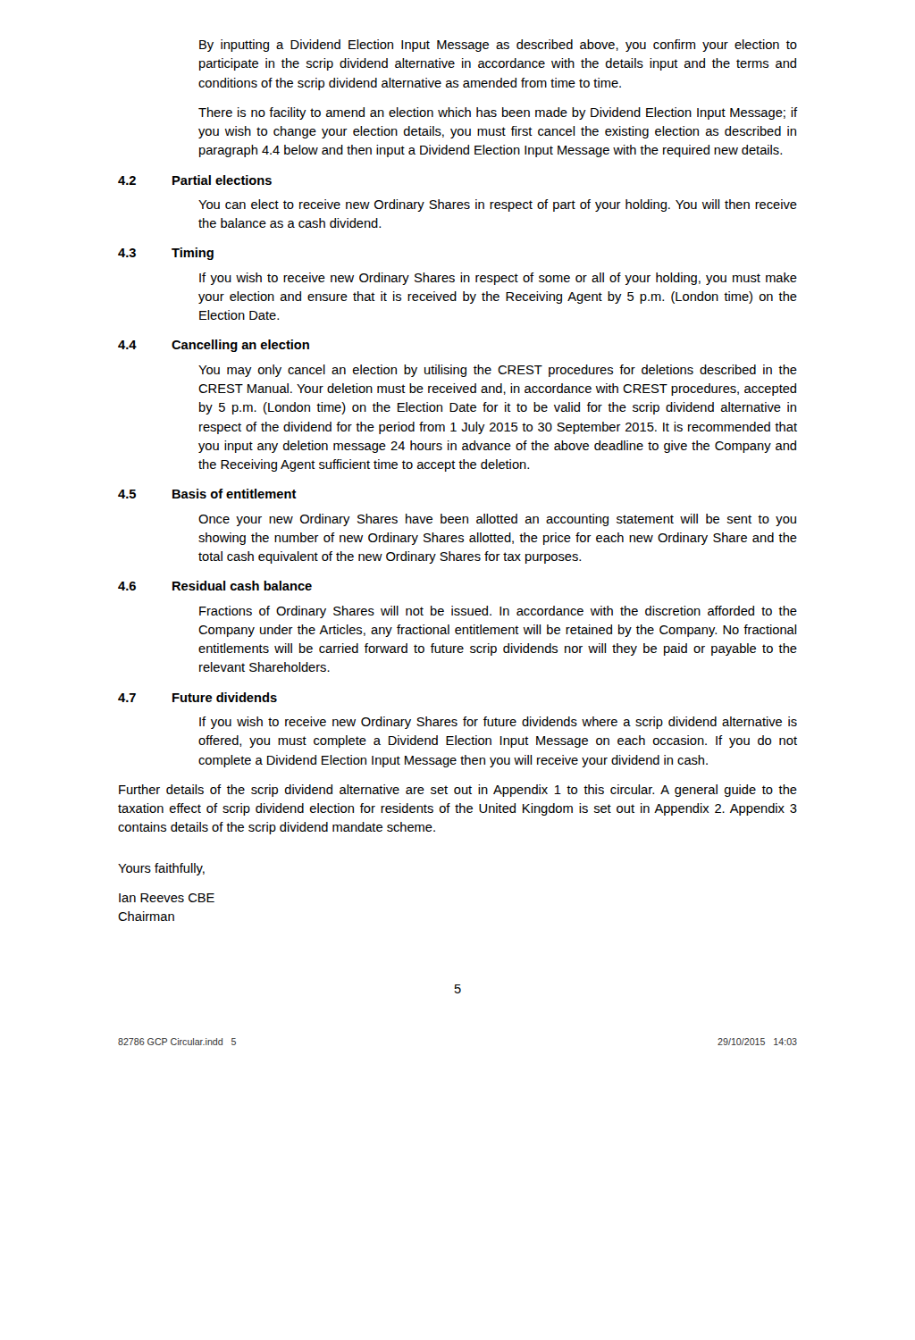By inputting a Dividend Election Input Message as described above, you confirm your election to participate in the scrip dividend alternative in accordance with the details input and the terms and conditions of the scrip dividend alternative as amended from time to time.
There is no facility to amend an election which has been made by Dividend Election Input Message; if you wish to change your election details, you must first cancel the existing election as described in paragraph 4.4 below and then input a Dividend Election Input Message with the required new details.
4.2
Partial elections
You can elect to receive new Ordinary Shares in respect of part of your holding. You will then receive the balance as a cash dividend.
4.3
Timing
If you wish to receive new Ordinary Shares in respect of some or all of your holding, you must make your election and ensure that it is received by the Receiving Agent by 5 p.m. (London time) on the Election Date.
4.4
Cancelling an election
You may only cancel an election by utilising the CREST procedures for deletions described in the CREST Manual. Your deletion must be received and, in accordance with CREST procedures, accepted by 5 p.m. (London time) on the Election Date for it to be valid for the scrip dividend alternative in respect of the dividend for the period from 1 July 2015 to 30 September 2015. It is recommended that you input any deletion message 24 hours in advance of the above deadline to give the Company and the Receiving Agent sufficient time to accept the deletion.
4.5
Basis of entitlement
Once your new Ordinary Shares have been allotted an accounting statement will be sent to you showing the number of new Ordinary Shares allotted, the price for each new Ordinary Share and the total cash equivalent of the new Ordinary Shares for tax purposes.
4.6
Residual cash balance
Fractions of Ordinary Shares will not be issued. In accordance with the discretion afforded to the Company under the Articles, any fractional entitlement will be retained by the Company. No fractional entitlements will be carried forward to future scrip dividends nor will they be paid or payable to the relevant Shareholders.
4.7
Future dividends
If you wish to receive new Ordinary Shares for future dividends where a scrip dividend alternative is offered, you must complete a Dividend Election Input Message on each occasion. If you do not complete a Dividend Election Input Message then you will receive your dividend in cash.
Further details of the scrip dividend alternative are set out in Appendix 1 to this circular. A general guide to the taxation effect of scrip dividend election for residents of the United Kingdom is set out in Appendix 2. Appendix 3 contains details of the scrip dividend mandate scheme.
Yours faithfully,
Ian Reeves CBE
Chairman
5
82786 GCP Circular.indd 5 29/10/2015 14:03